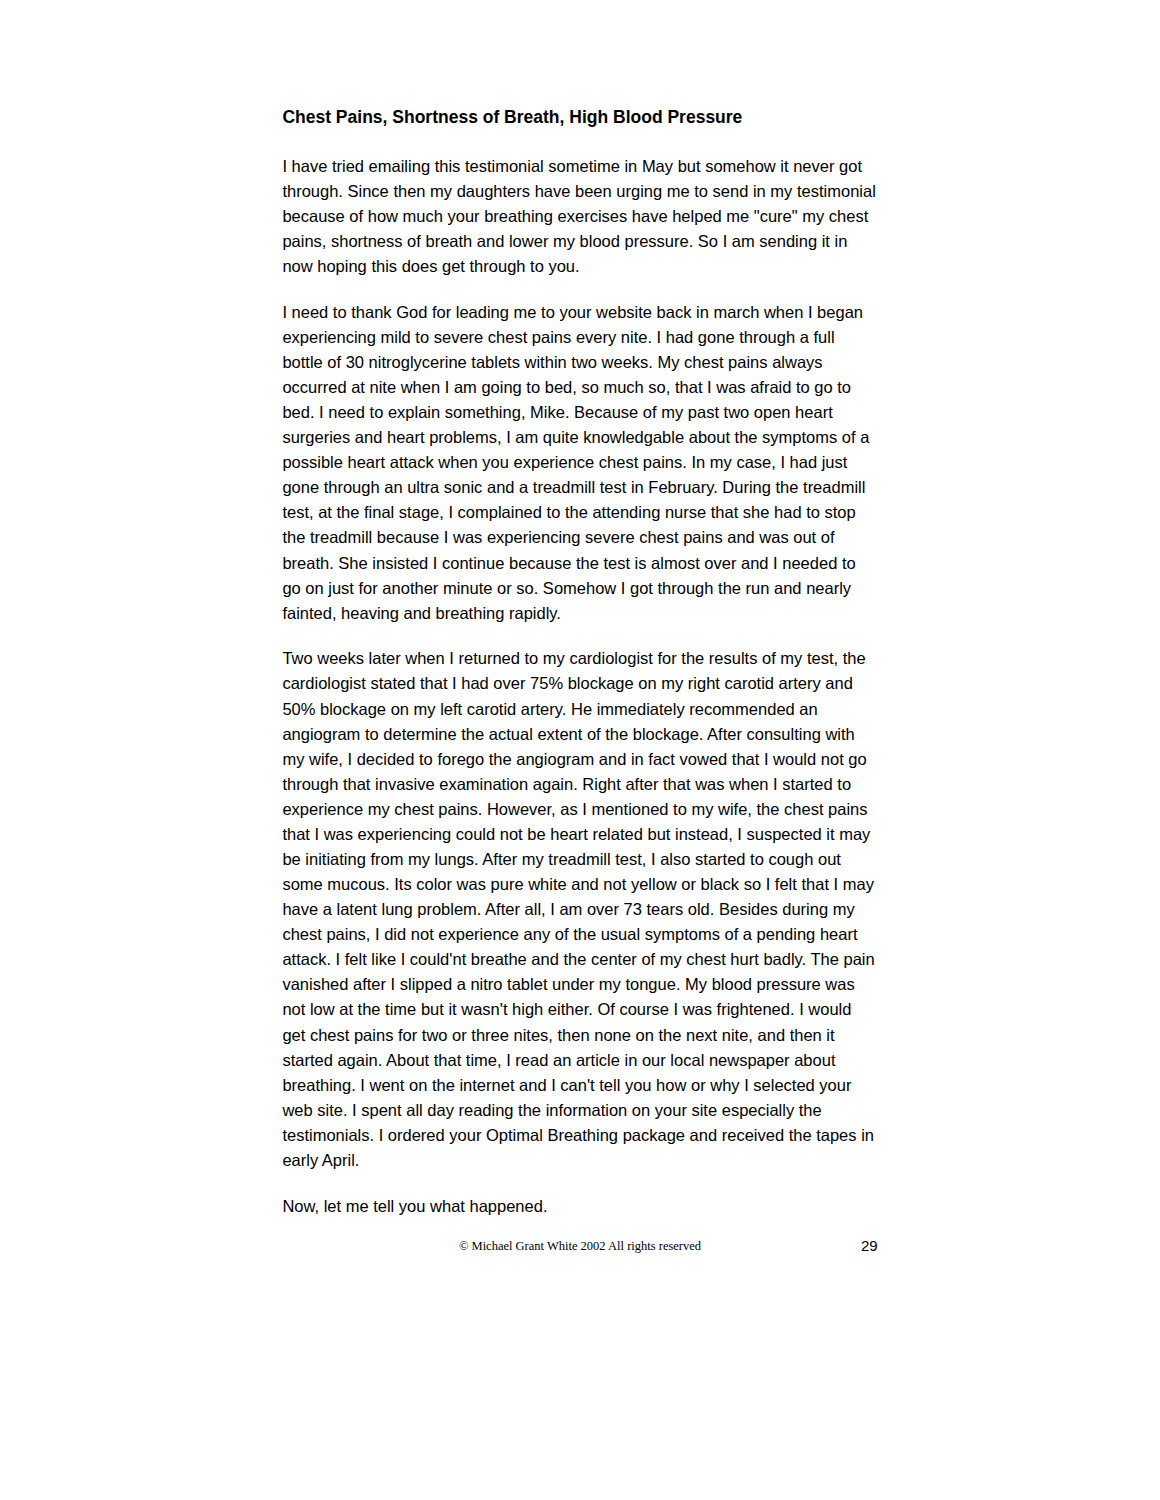Chest Pains, Shortness of Breath, High Blood Pressure
I have tried emailing this testimonial sometime in May but somehow it never got through. Since then my daughters have been urging me to send in my testimonial because of how much your breathing exercises have helped me "cure" my chest pains, shortness of breath and lower my blood pressure. So I am sending it in now hoping this does get through to you.
I need to thank God for leading me to your website back in march when I began experiencing mild to severe chest pains every nite. I had gone through a full bottle of 30 nitroglycerine tablets within two weeks. My chest pains always occurred at nite when I am going to bed, so much so, that I was afraid to go to bed. I need to explain something, Mike. Because of my past two open heart surgeries and heart problems, I am quite knowledgable about the symptoms of a possible heart attack when you experience chest pains. In my case, I had just gone through an ultra sonic and a treadmill test in February. During the treadmill test, at the final stage, I complained to the attending nurse that she had to stop the treadmill because I was experiencing severe chest pains and was out of breath. She insisted I continue because the test is almost over and I needed to go on just for another minute or so. Somehow I got through the run and nearly fainted, heaving and breathing rapidly.
Two weeks later when I returned to my cardiologist for the results of my test, the cardiologist stated that I had over 75% blockage on my right carotid artery and 50% blockage on my left carotid artery. He immediately recommended an angiogram to determine the actual extent of the blockage. After consulting with my wife, I decided to forego the angiogram and in fact vowed that I would not go through that invasive examination again. Right after that was when I started to experience my chest pains. However, as I mentioned to my wife, the chest pains that I was experiencing could not be heart related but instead, I suspected it may be initiating from my lungs. After my treadmill test, I also started to cough out some mucous. Its color was pure white and not yellow or black so I felt that I may have a latent lung problem. After all, I am over 73 tears old. Besides during my chest pains, I did not experience any of the usual symptoms of a pending heart attack. I felt like I could'nt breathe and the center of my chest hurt badly. The pain vanished after I slipped a nitro tablet under my tongue. My blood pressure was not low at the time but it wasn't high either. Of course I was frightened. I would get chest pains for two or three nites, then none on the next nite, and then it started again. About that time, I read an article in our local newspaper about breathing. I went on the internet and I can't tell you how or why I selected your web site. I spent all day reading the information on your site especially the testimonials. I ordered your Optimal Breathing package and received the tapes in early April.
Now, let me tell you what happened.
© Michael Grant White 2002 All rights reserved
29